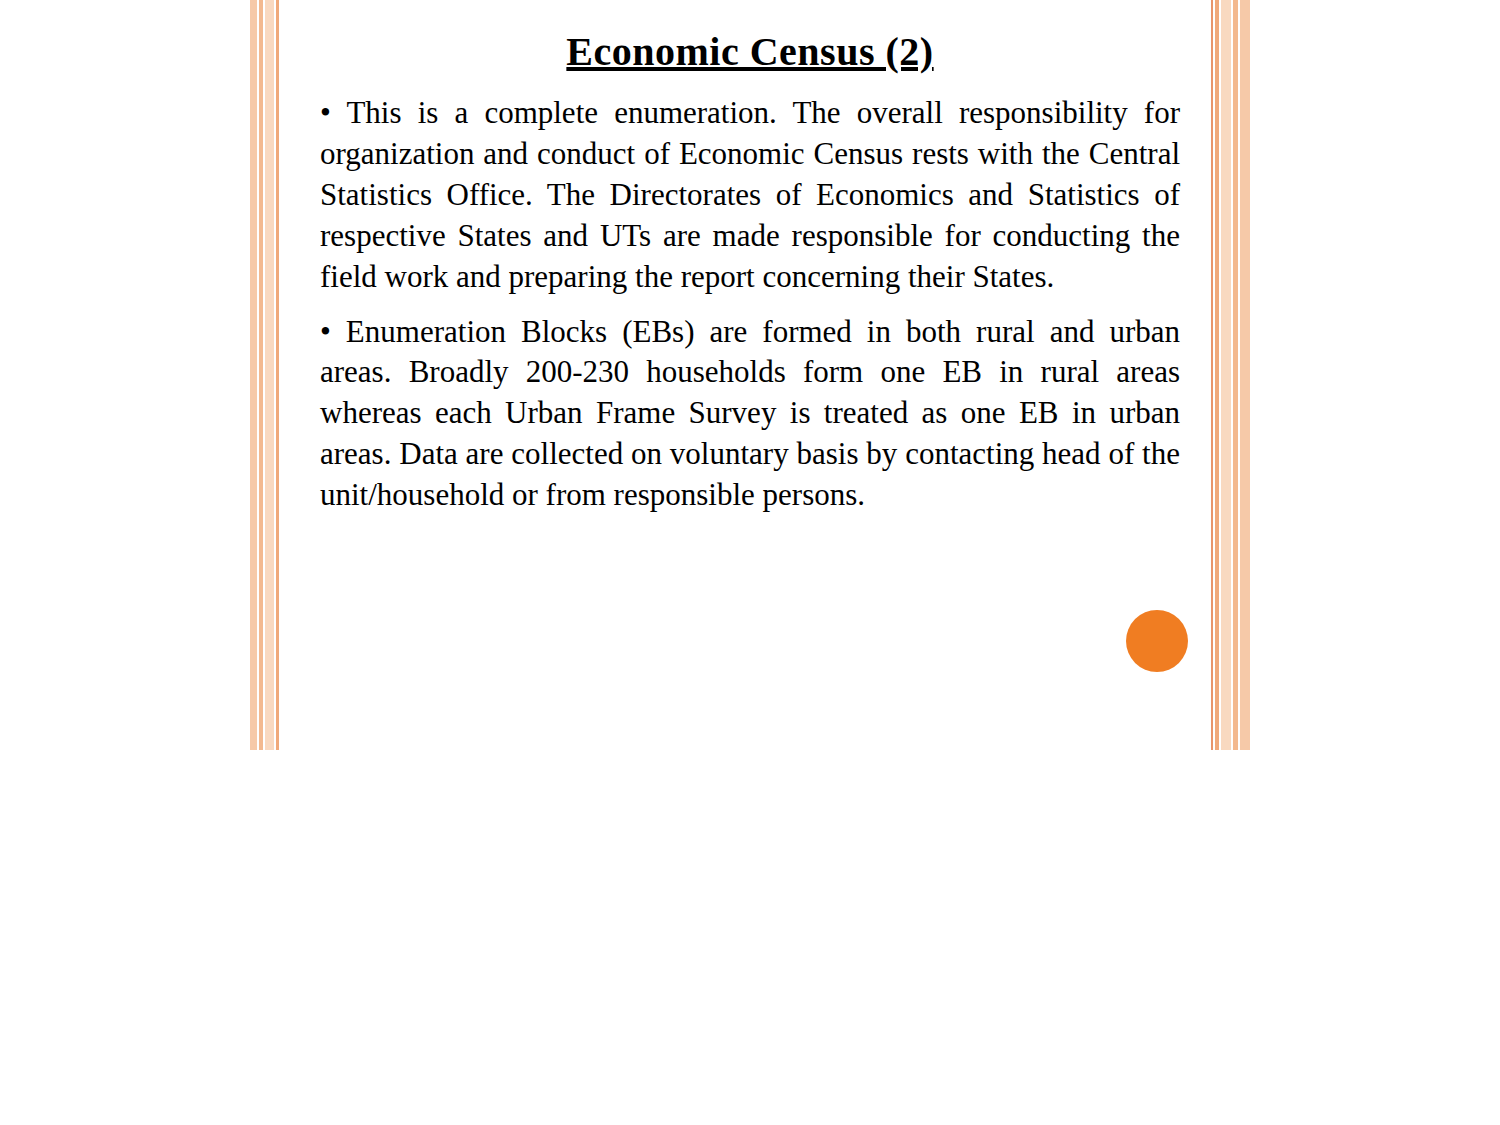Economic Census (2)
• This is a complete enumeration. The overall responsibility for organization and conduct of Economic Census rests with the Central Statistics Office. The Directorates of Economics and Statistics of respective States and UTs are made responsible for conducting the field work and preparing the report concerning their States.
• Enumeration Blocks (EBs) are formed in both rural and urban areas. Broadly 200-230 households form one EB in rural areas whereas each Urban Frame Survey is treated as one EB in urban areas. Data are collected on voluntary basis by contacting head of the unit/household or from responsible persons.